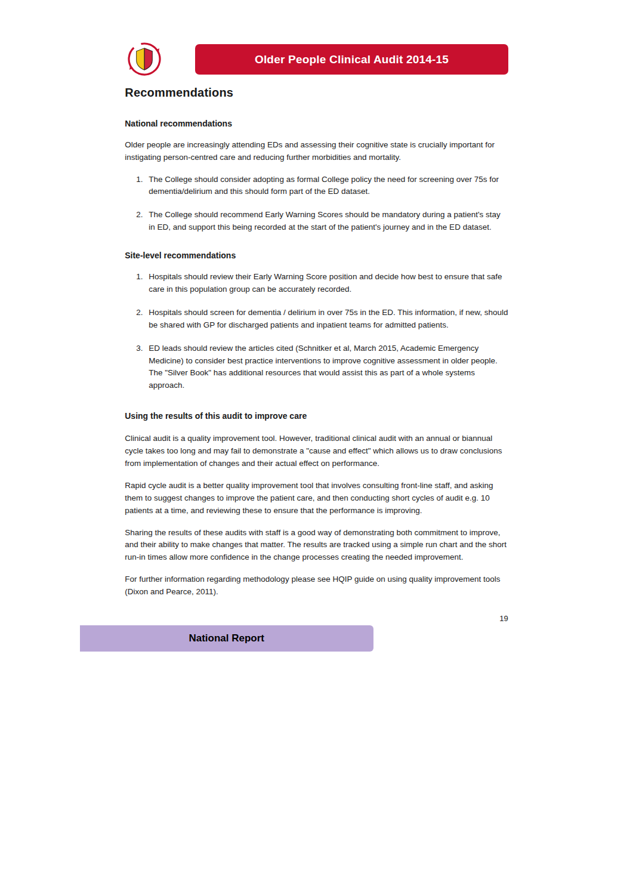Older People Clinical Audit 2014-15
Recommendations
National recommendations
Older people are increasingly attending EDs and assessing their cognitive state is crucially important for instigating person-centred care and reducing further morbidities and mortality.
The College should consider adopting as formal College policy the need for screening over 75s for dementia/delirium and this should form part of the ED dataset.
The College should recommend Early Warning Scores should be mandatory during a patient's stay in ED, and support this being recorded at the start of the patient's journey and in the ED dataset.
Site-level recommendations
Hospitals should review their Early Warning Score position and decide how best to ensure that safe care in this population group can be accurately recorded.
Hospitals should screen for dementia / delirium in over 75s in the ED. This information, if new, should be shared with GP for discharged patients and inpatient teams for admitted patients.
ED leads should review the articles cited (Schnitker et al, March 2015, Academic Emergency Medicine) to consider best practice interventions to improve cognitive assessment in older people. The "Silver Book" has additional resources that would assist this as part of a whole systems approach.
Using the results of this audit to improve care
Clinical audit is a quality improvement tool. However, traditional clinical audit with an annual or biannual cycle takes too long and may fail to demonstrate a "cause and effect" which allows us to draw conclusions from implementation of changes and their actual effect on performance.
Rapid cycle audit is a better quality improvement tool that involves consulting front-line staff, and asking them to suggest changes to improve the patient care, and then conducting short cycles of audit e.g. 10 patients at a time, and reviewing these to ensure that the performance is improving.
Sharing the results of these audits with staff is a good way of demonstrating both commitment to improve, and their ability to make changes that matter. The results are tracked using a simple run chart and the short run-in times allow more confidence in the change processes creating the needed improvement.
For further information regarding methodology please see HQIP guide on using quality improvement tools (Dixon and Pearce, 2011).
19
National Report